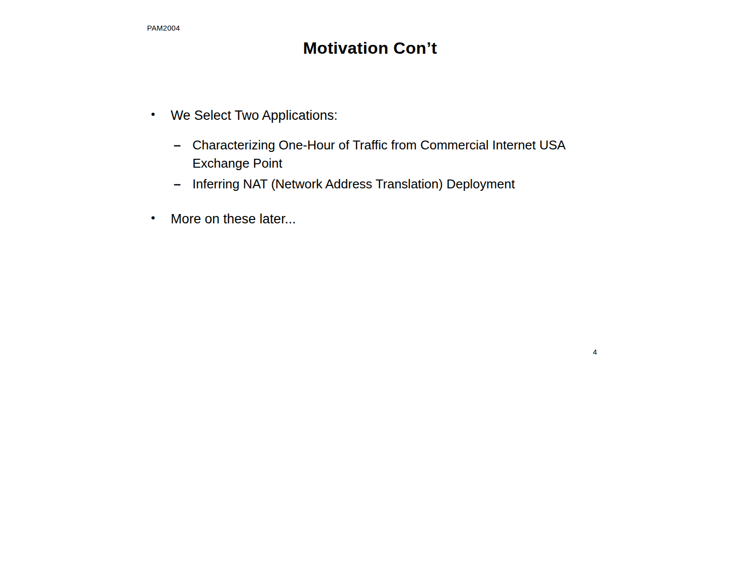PAM2004
Motivation Con’t
We Select Two Applications:
Characterizing One-Hour of Traffic from Commercial Internet USA Exchange Point
Inferring NAT (Network Address Translation) Deployment
More on these later...
4